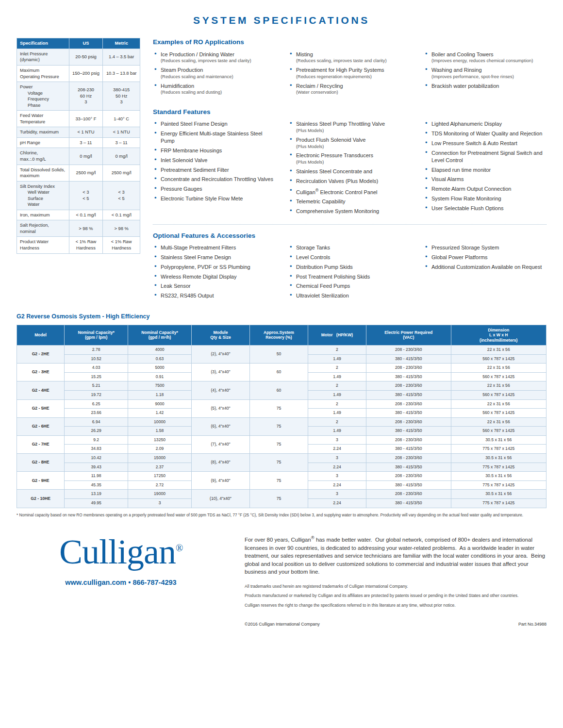System Specifications
| Specification | US | Metric |
| --- | --- | --- |
| Inlet Pressure (dynamic) | 20-50 psig | 1.4 – 3.5 bar |
| Maximum Operating Pressure | 150–200 psig | 10.3 – 13.8 bar |
| Power Voltage Frequency Phase | 208-230 60 Hz 3 | 380-415 50 Hz 3 |
| Feed Water Temperature | 33–100° F | 1-40° C |
| Turbidity, maximum | < 1 NTU | < 1 NTU |
| pH Range | 3 – 11 | 3 – 11 |
| Chlorine, max.:.0 mg/L | 0 mg/l | 0 mg/l |
| Total Dissolved Solids, maximum | 2500 mg/l | 2500 mg/l |
| Silt Density Index Well Water Surface Water | < 3 < 5 | < 3 < 5 |
| Iron, maximum | < 0.1 mg/l | < 0.1 mg/l |
| Salt Rejection, nominal | > 98 % | > 98 % |
| Product Water Hardness | < 1% Raw Hardness | < 1% Raw Hardness |
Examples of RO Applications
Ice Production / Drinking Water (Reduces scaling, improves taste and clarity)
Steam Production (Reduces scaling and maintenance)
Humidification (Reduces scaling and dusting)
Misting (Reduces scaling, improves taste and clarity)
Pretreatment for High Purity Systems (Reduces regeneration requirements)
Reclaim / Recycling (Water conservation)
Boiler and Cooling Towers (Improves energy, reduces chemical consumption)
Washing and Rinsing (Improves performance, spot-free rinses)
Brackish water potabilization
Standard Features
Painted Steel Frame Design
Energy Efficient Multi-stage Stainless Steel Pump
FRP Membrane Housings
Inlet Solenoid Valve
Pretreatment Sediment Filter
Concentrate and Recirculation Throttling Valves
Pressure Gauges
Electronic Turbine Style Flow Mete
Stainless Steel Pump Throttling Valve (Plus Models)
Product Flush Solenoid Valve (Plus Models)
Electronic Pressure Transducers (Plus Models)
Stainless Steel Concentrate and
Recirculation Valves (Plus Models)
Culligan® Electronic Control Panel
Telemetric Capability
Comprehensive System Monitoring
Lighted Alphanumeric Display
TDS Monitoring of Water Quality and Rejection
Low Pressure Switch & Auto Restart
Connection for Pretreatment Signal Switch and Level Control
Elapsed run time monitor
Visual Alarms
Remote Alarm Output Connection
System Flow Rate Monitoring
User Selectable Flush Options
Optional Features & Accessories
Multi-Stage Pretreatment Filters
Stainless Steel Frame Design
Polypropylene, PVDF or SS Plumbing
Wireless Remote Digital Display
Leak Sensor
RS232, RS485 Output
Storage Tanks
Level Controls
Distribution Pump Skids
Post Treatment Polishing Skids
Chemical Feed Pumps
Ultraviolet Sterilization
Pressurized Storage System
Global Power Platforms
Additional Customization Available on Request
G2 Reverse Osmosis System - High Efficiency
| Model | Nominal Capacity* (gpm / lpm) | Nominal Capacity* (gpd / m³/h) | Module Qty & Size | Approx.System Recovery (%) | Motor (HP/KW) | Electric Power Required (VAC) | Dimension L x W x H (inches/milimeters) |
| --- | --- | --- | --- | --- | --- | --- | --- |
| G2 - 2HE | 2.78 | 4000 | (2), 4"x40" | 50 | 2 | 208 - 230/3/60 | 22 x 31 x 56 |
| 10.52 | 0.63 | 1.49 | 380 - 415/3/50 | 560 x 787 x 1425 |
| G2 - 3HE | 4.03 | 5000 | (3), 4"x40" | 60 | 2 | 208 - 230/3/60 | 22 x 31 x 56 |
| 15.25 | 0.91 | 1.49 | 380 - 415/3/50 | 560 x 787 x 1425 |
| G2 - 4HE | 5.21 | 7500 | (4), 4"x40" | 60 | 2 | 208 - 230/3/60 | 22 x 31 x 56 |
| 19.72 | 1.18 | 1.49 | 380 - 415/3/50 | 560 x 787 x 1425 |
| G2 - 5HE | 6.25 | 9000 | (5), 4"x40" | 75 | 2 | 208 - 230/3/60 | 22 x 31 x 56 |
| 23.66 | 1.42 | 1.49 | 380 - 415/3/50 | 560 x 787 x 1425 |
| G2 - 6HE | 6.94 | 10000 | (6), 4"x40" | 75 | 2 | 208 - 230/3/60 | 22 x 31 x 56 |
| 26.29 | 1.58 | 1.49 | 380 - 415/3/50 | 560 x 787 x 1425 |
| G2 - 7HE | 9.2 | 13250 | (7), 4"x40" | 75 | 3 | 208 - 230/3/60 | 30.5 x 31 x 56 |
| 34.83 | 2.09 | 2.24 | 380 - 415/3/50 | 775 x 787 x 1425 |
| G2 - 8HE | 10.42 | 15000 | (8), 4"x40" | 75 | 3 | 208 - 230/3/60 | 30.5 x 31 x 56 |
| 39.43 | 2.37 | 2.24 | 380 - 415/3/50 | 775 x 787 x 1425 |
| G2 - 9HE | 11.98 | 17250 | (9), 4"x40" | 75 | 3 | 208 - 230/3/60 | 30.5 x 31 x 56 |
| 45.35 | 2.72 | 2.24 | 380 - 415/3/50 | 775 x 787 x 1425 |
| G2 - 10HE | 13.19 | 19000 | (10), 4"x40" | 75 | 3 | 208 - 230/3/60 | 30.5 x 31 x 56 |
| 49.95 | 3 | 2.24 | 380 - 415/3/50 | 775 x 787 x 1425 |
* Nominal capacity based on new RO membranes operating on a properly pretreated feed water of 500 ppm TDS as NaCl, 77 °F (25 °C), Silt Density Index (SDI) below 3, and supplying water to atmosphere. Productivity will vary depending on the actual feed water quality and temperature.
Culligan®
www.culligan.com • 866-787-4293
For over 80 years, Culligan® has made better water. Our global network, comprised of 800+ dealers and international licensees in over 90 countries, is dedicated to addressing your water-related problems. As a worldwide leader in water treatment, our sales representatives and service technicians are familiar with the local water conditions in your area. Being global and local position us to deliver customized solutions to commercial and industrial water issues that affect your business and your bottom line.
All trademarks used herein are registered trademarks of Culligan International Company.
Products manufactured or marketed by Culligan and its affiliates are protected by patents issued or pending in the United States and other countries.
Culligan reserves the right to change the specifications referred to in this literature at any time, without prior notice.
©2016 Culligan International Company Part No.34988